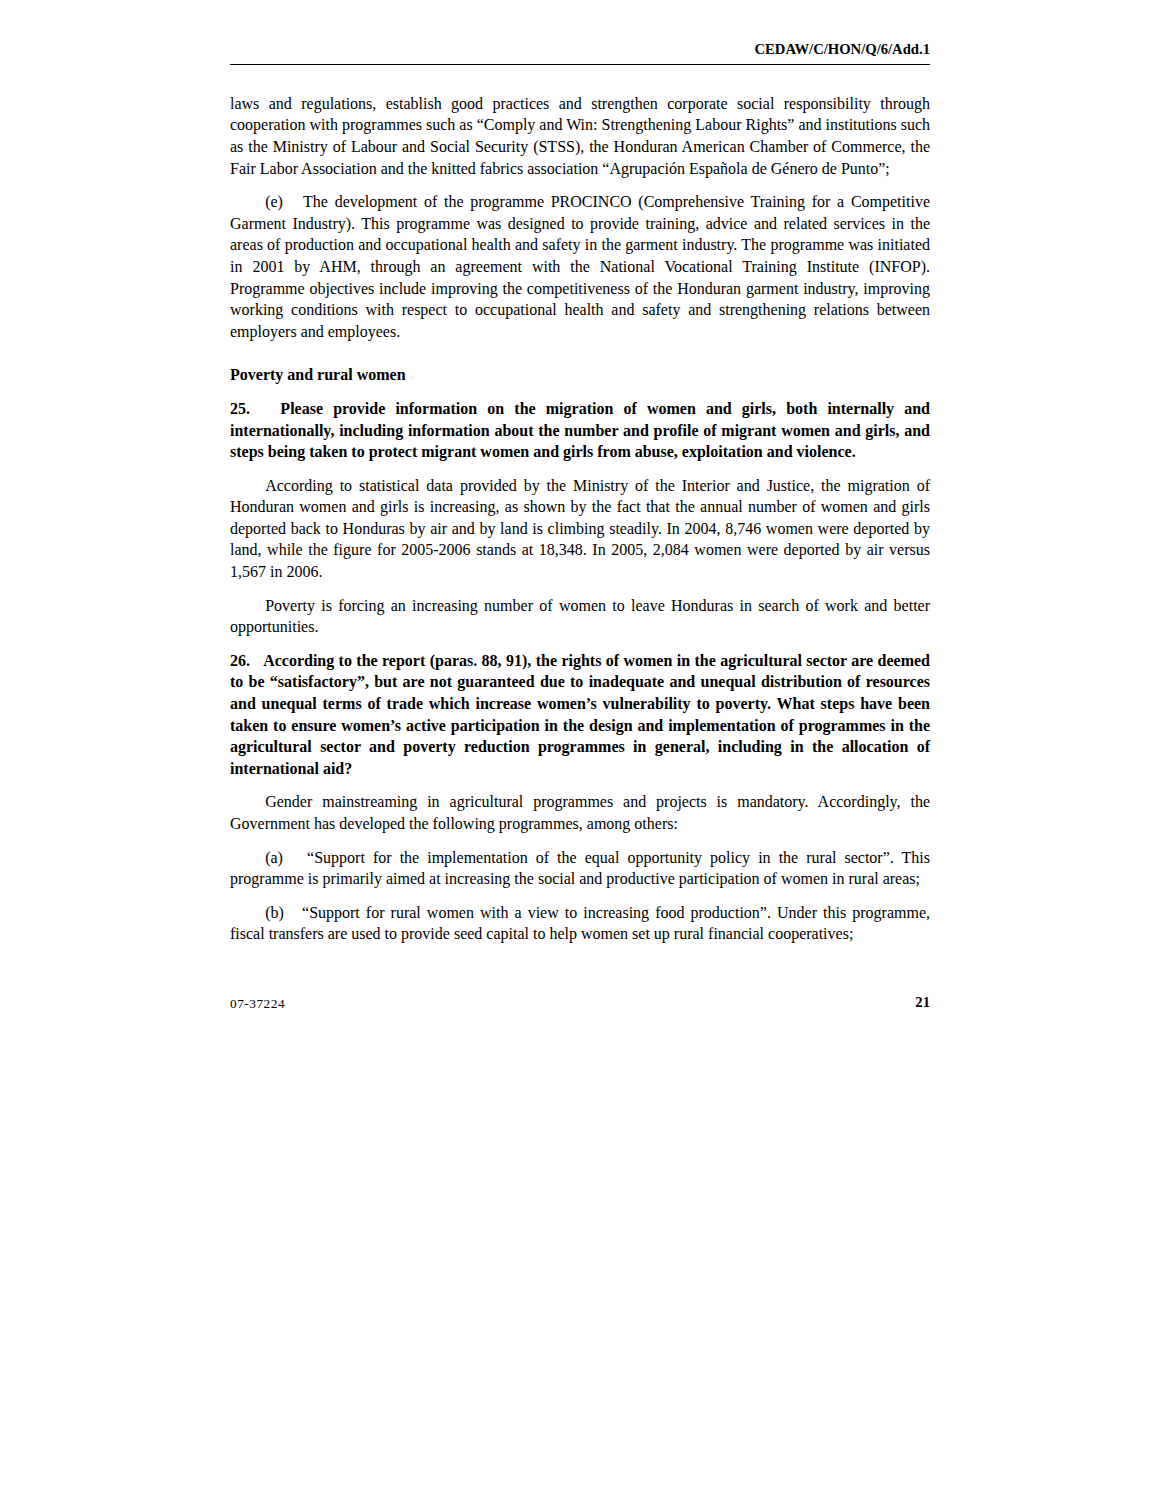CEDAW/C/HON/Q/6/Add.1
laws and regulations, establish good practices and strengthen corporate social responsibility through cooperation with programmes such as “Comply and Win: Strengthening Labour Rights” and institutions such as the Ministry of Labour and Social Security (STSS), the Honduran American Chamber of Commerce, the Fair Labor Association and the knitted fabrics association “Agrupación Española de Género de Punto”;
(e) The development of the programme PROCINCO (Comprehensive Training for a Competitive Garment Industry). This programme was designed to provide training, advice and related services in the areas of production and occupational health and safety in the garment industry. The programme was initiated in 2001 by AHM, through an agreement with the National Vocational Training Institute (INFOP). Programme objectives include improving the competitiveness of the Honduran garment industry, improving working conditions with respect to occupational health and safety and strengthening relations between employers and employees.
Poverty and rural women
25. Please provide information on the migration of women and girls, both internally and internationally, including information about the number and profile of migrant women and girls, and steps being taken to protect migrant women and girls from abuse, exploitation and violence.
According to statistical data provided by the Ministry of the Interior and Justice, the migration of Honduran women and girls is increasing, as shown by the fact that the annual number of women and girls deported back to Honduras by air and by land is climbing steadily. In 2004, 8,746 women were deported by land, while the figure for 2005-2006 stands at 18,348. In 2005, 2,084 women were deported by air versus 1,567 in 2006.
Poverty is forcing an increasing number of women to leave Honduras in search of work and better opportunities.
26. According to the report (paras. 88, 91), the rights of women in the agricultural sector are deemed to be “satisfactory”, but are not guaranteed due to inadequate and unequal distribution of resources and unequal terms of trade which increase women’s vulnerability to poverty. What steps have been taken to ensure women’s active participation in the design and implementation of programmes in the agricultural sector and poverty reduction programmes in general, including in the allocation of international aid?
Gender mainstreaming in agricultural programmes and projects is mandatory. Accordingly, the Government has developed the following programmes, among others:
(a) “Support for the implementation of the equal opportunity policy in the rural sector”. This programme is primarily aimed at increasing the social and productive participation of women in rural areas;
(b) “Support for rural women with a view to increasing food production”. Under this programme, fiscal transfers are used to provide seed capital to help women set up rural financial cooperatives;
07-37224 21